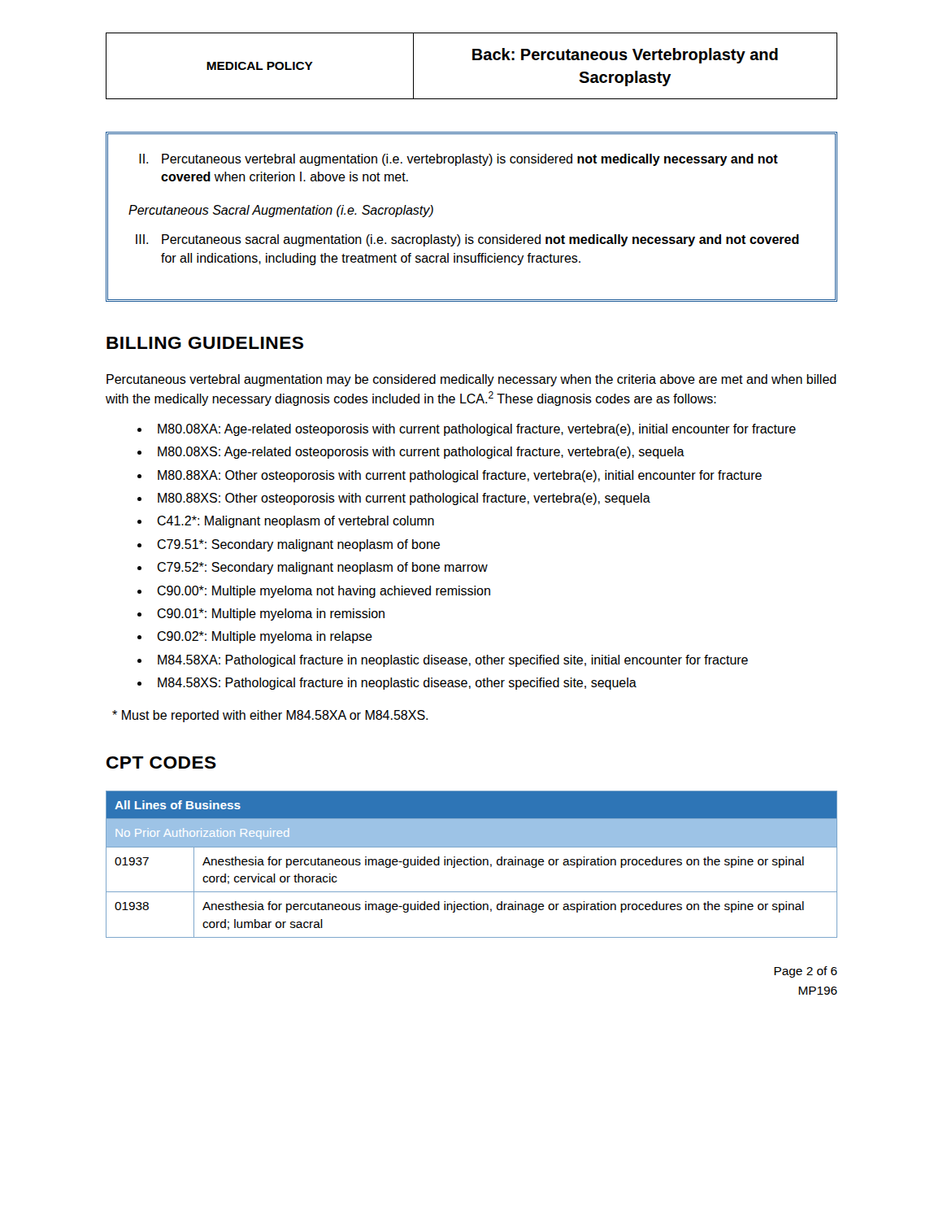| MEDICAL POLICY | Back: Percutaneous Vertebroplasty and Sacroplasty |
Percutaneous vertebral augmentation (i.e. vertebroplasty) is considered not medically necessary and not covered when criterion I. above is not met.
Percutaneous Sacral Augmentation (i.e. Sacroplasty)
Percutaneous sacral augmentation (i.e. sacroplasty) is considered not medically necessary and not covered for all indications, including the treatment of sacral insufficiency fractures.
BILLING GUIDELINES
Percutaneous vertebral augmentation may be considered medically necessary when the criteria above are met and when billed with the medically necessary diagnosis codes included in the LCA.2 These diagnosis codes are as follows:
M80.08XA: Age-related osteoporosis with current pathological fracture, vertebra(e), initial encounter for fracture
M80.08XS: Age-related osteoporosis with current pathological fracture, vertebra(e), sequela
M80.88XA: Other osteoporosis with current pathological fracture, vertebra(e), initial encounter for fracture
M80.88XS: Other osteoporosis with current pathological fracture, vertebra(e), sequela
C41.2*: Malignant neoplasm of vertebral column
C79.51*: Secondary malignant neoplasm of bone
C79.52*: Secondary malignant neoplasm of bone marrow
C90.00*: Multiple myeloma not having achieved remission
C90.01*: Multiple myeloma in remission
C90.02*: Multiple myeloma in relapse
M84.58XA: Pathological fracture in neoplastic disease, other specified site, initial encounter for fracture
M84.58XS: Pathological fracture in neoplastic disease, other specified site, sequela
* Must be reported with either M84.58XA or M84.58XS.
CPT CODES
| All Lines of Business |
| No Prior Authorization Required |
| 01937 | Anesthesia for percutaneous image-guided injection, drainage or aspiration procedures on the spine or spinal cord; cervical or thoracic |
| 01938 | Anesthesia for percutaneous image-guided injection, drainage or aspiration procedures on the spine or spinal cord; lumbar or sacral |
Page 2 of 6
MP196